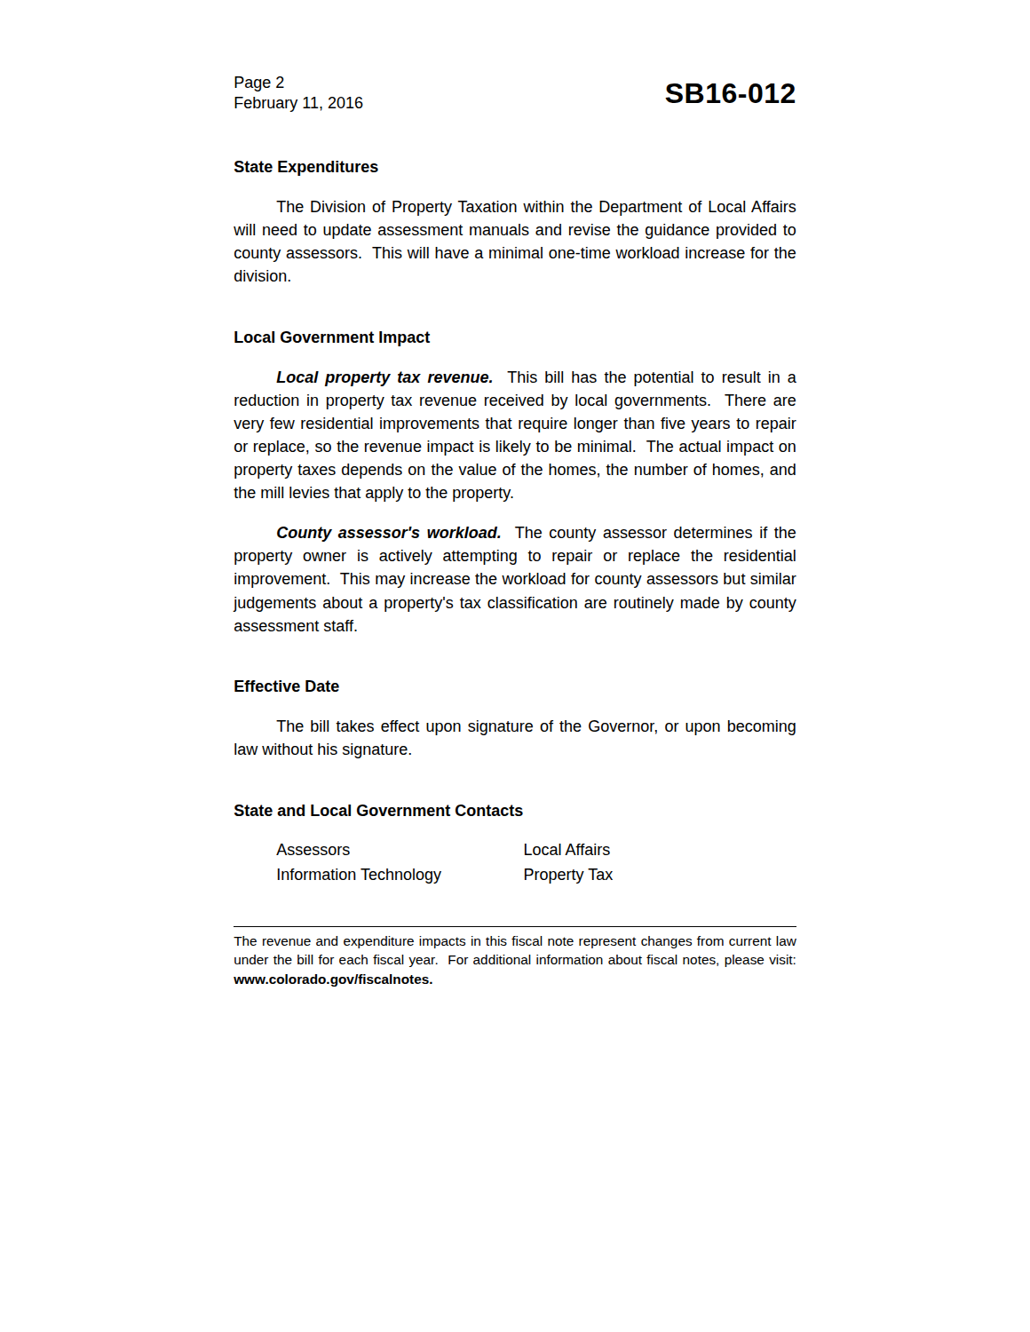Page 2
February 11, 2016
SB16-012
State Expenditures
The Division of Property Taxation within the Department of Local Affairs will need to update assessment manuals and revise the guidance provided to county assessors. This will have a minimal one-time workload increase for the division.
Local Government Impact
Local property tax revenue. This bill has the potential to result in a reduction in property tax revenue received by local governments. There are very few residential improvements that require longer than five years to repair or replace, so the revenue impact is likely to be minimal. The actual impact on property taxes depends on the value of the homes, the number of homes, and the mill levies that apply to the property.
County assessor's workload. The county assessor determines if the property owner is actively attempting to repair or replace the residential improvement. This may increase the workload for county assessors but similar judgements about a property's tax classification are routinely made by county assessment staff.
Effective Date
The bill takes effect upon signature of the Governor, or upon becoming law without his signature.
State and Local Government Contacts
| Assessors | Local Affairs |
| Information Technology | Property Tax |
The revenue and expenditure impacts in this fiscal note represent changes from current law under the bill for each fiscal year. For additional information about fiscal notes, please visit: www.colorado.gov/fiscalnotes.